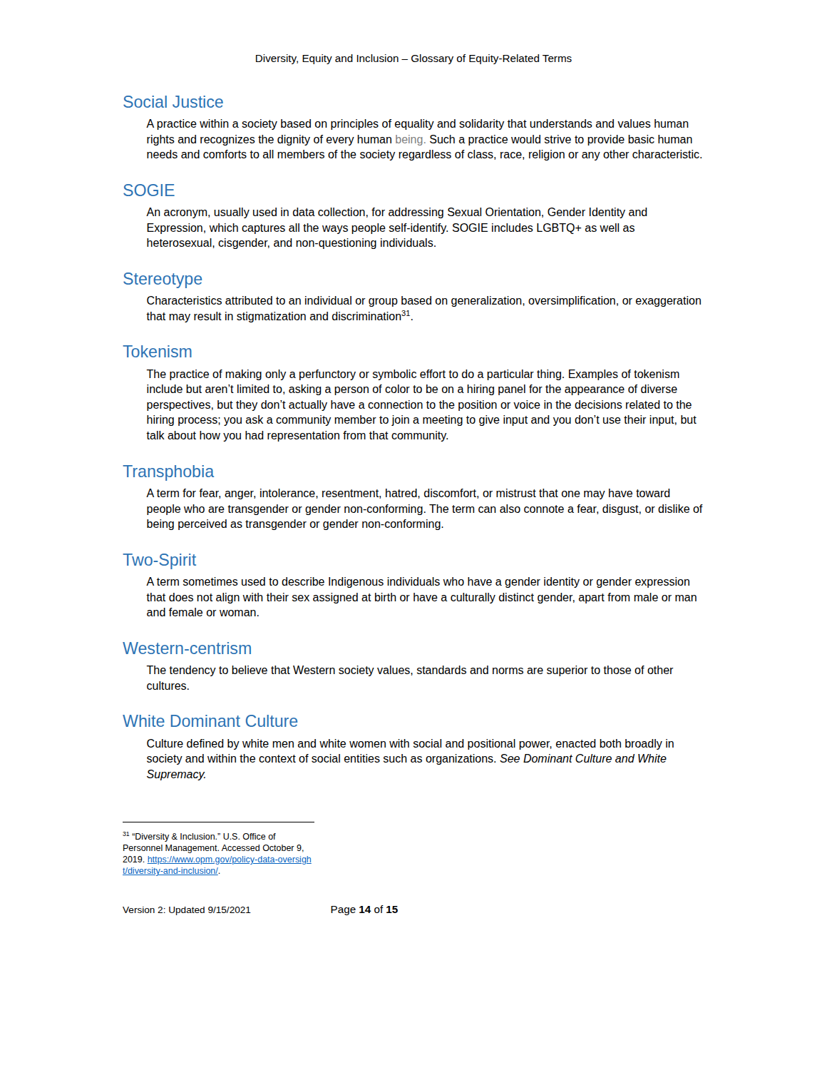Diversity, Equity and Inclusion – Glossary of Equity-Related Terms
Social Justice
A practice within a society based on principles of equality and solidarity that understands and values human rights and recognizes the dignity of every human being. Such a practice would strive to provide basic human needs and comforts to all members of the society regardless of class, race, religion or any other characteristic.
SOGIE
An acronym, usually used in data collection, for addressing Sexual Orientation, Gender Identity and Expression, which captures all the ways people self-identify. SOGIE includes LGBTQ+ as well as heterosexual, cisgender, and non-questioning individuals.
Stereotype
Characteristics attributed to an individual or group based on generalization, oversimplification, or exaggeration that may result in stigmatization and discrimination31.
Tokenism
The practice of making only a perfunctory or symbolic effort to do a particular thing. Examples of tokenism include but aren’t limited to, asking a person of color to be on a hiring panel for the appearance of diverse perspectives, but they don’t actually have a connection to the position or voice in the decisions related to the hiring process; you ask a community member to join a meeting to give input and you don’t use their input, but talk about how you had representation from that community.
Transphobia
A term for fear, anger, intolerance, resentment, hatred, discomfort, or mistrust that one may have toward people who are transgender or gender non-conforming. The term can also connote a fear, disgust, or dislike of being perceived as transgender or gender non-conforming.
Two-Spirit
A term sometimes used to describe Indigenous individuals who have a gender identity or gender expression that does not align with their sex assigned at birth or have a culturally distinct gender, apart from male or man and female or woman.
Western-centrism
The tendency to believe that Western society values, standards and norms are superior to those of other cultures.
White Dominant Culture
Culture defined by white men and white women with social and positional power, enacted both broadly in society and within the context of social entities such as organizations. See Dominant Culture and White Supremacy.
31 “Diversity & Inclusion.” U.S. Office of Personnel Management. Accessed October 9, 2019. https://www.opm.gov/policy-data-oversight/diversity-and-inclusion/.
Version 2: Updated 9/15/2021 Page 14 of 15